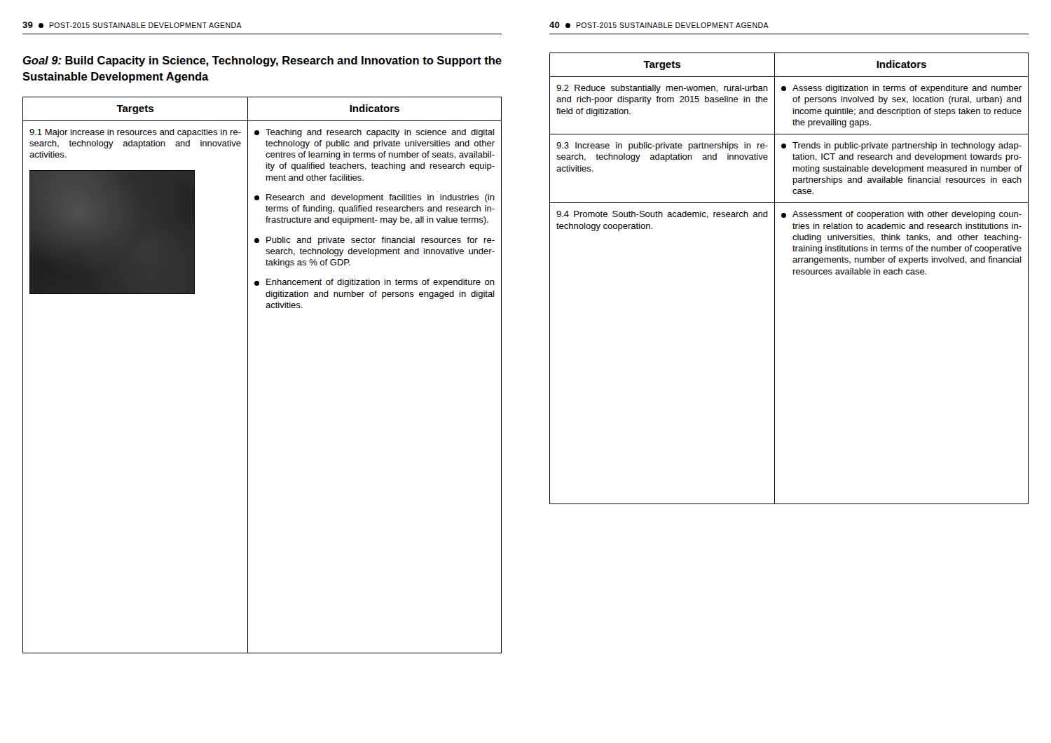39 Post-2015 Sustainable Development Agenda
Goal 9: Build Capacity in Science, Technology, Research and Innovation to Support the Sustainable Development Agenda
| Targets | Indicators |
| --- | --- |
| 9.1 Major increase in resources and capacities in research, technology adaptation and innovative activities. | Teaching and research capacity in science and digital technology of public and private universities and other centres of learning in terms of number of seats, availability of qualified teachers, teaching and research equipment and other facilities. Research and development facilities in industries (in terms of funding, qualified researchers and research infrastructure and equipment- may be, all in value terms). Public and private sector financial resources for research, technology development and innovative undertakings as % of GDP. Enhancement of digitization in terms of expenditure on digitization and number of persons engaged in digital activities. |
40 Post-2015 Sustainable Development Agenda
| Targets | Indicators |
| --- | --- |
| 9.2 Reduce substantially men-women, rural-urban and rich-poor disparity from 2015 baseline in the field of digitization. | Assess digitization in terms of expenditure and number of persons involved by sex, location (rural, urban) and income quintile; and description of steps taken to reduce the prevailing gaps. |
| 9.3 Increase in public-private partnerships in research, technology adaptation and innovative activities. | Trends in public-private partnership in technology adaptation, ICT and research and development towards promoting sustainable development measured in number of partnerships and available financial resources in each case. |
| 9.4 Promote South-South academic, research and technology cooperation. | Assessment of cooperation with other developing countries in relation to academic and research institutions including universities, think tanks, and other teaching-training institutions in terms of the number of cooperative arrangements, number of experts involved, and financial resources available in each case. |